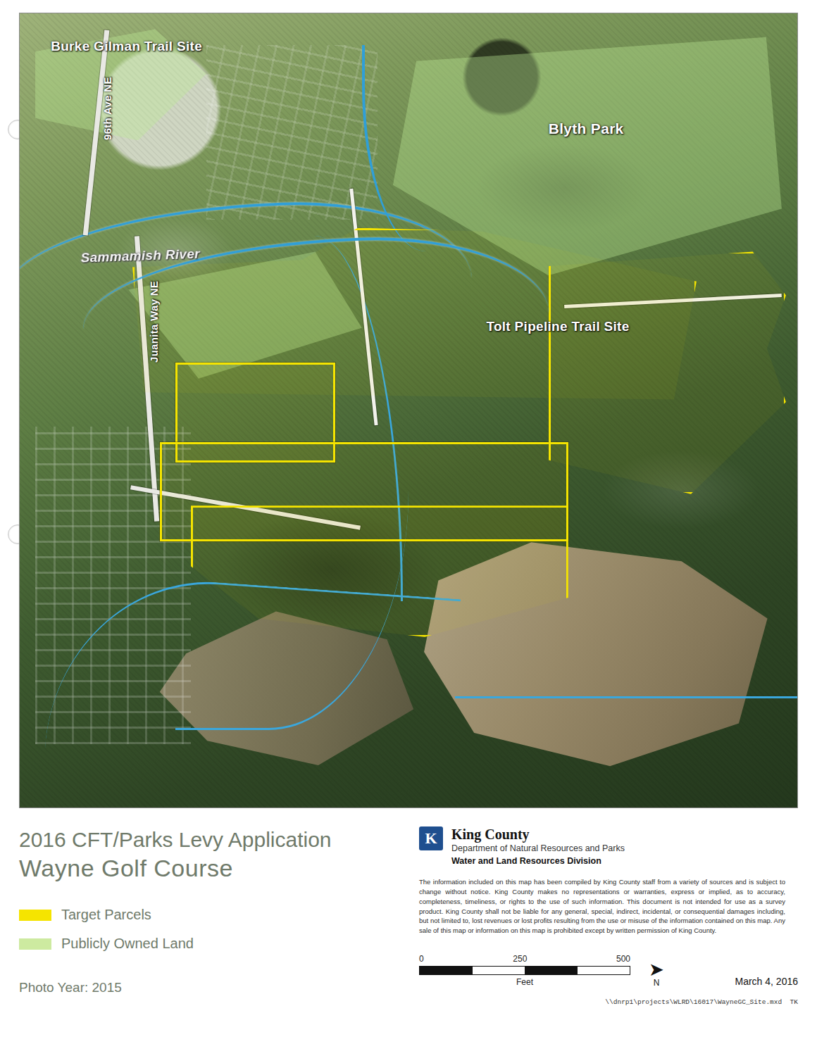Burke Gilman Trail Site Blyth Park Tolt Pipeline Trail Site Sammamish River 96th Ave NE Juanita Way NE
2016 CFT/Parks Levy Application Wayne Golf Course
Target Parcels
Publicly Owned Land
Photo Year: 2015
K
King County Department of Natural Resources and Parks Water and Land Resources Division
The information included on this map has been compiled by King County staff from a variety of sources and is subject to change without notice. King County makes no representations or warranties, express or implied, as to accuracy, completeness, timeliness, or rights to the use of such information. This document is not intended for use as a survey product. King County shall not be liable for any general, special, indirect, incidental, or consequential damages including, but not limited to, lost revenues or lost profits resulting from the use or misuse of the information contained on this map. Any sale of this map or information on this map is prohibited except by written permission of King County.
0 250 500
Feet
➤ N
March 4, 2016
\\dnrp1\projects\WLRD\16017\WayneGC_Site.mxd TK